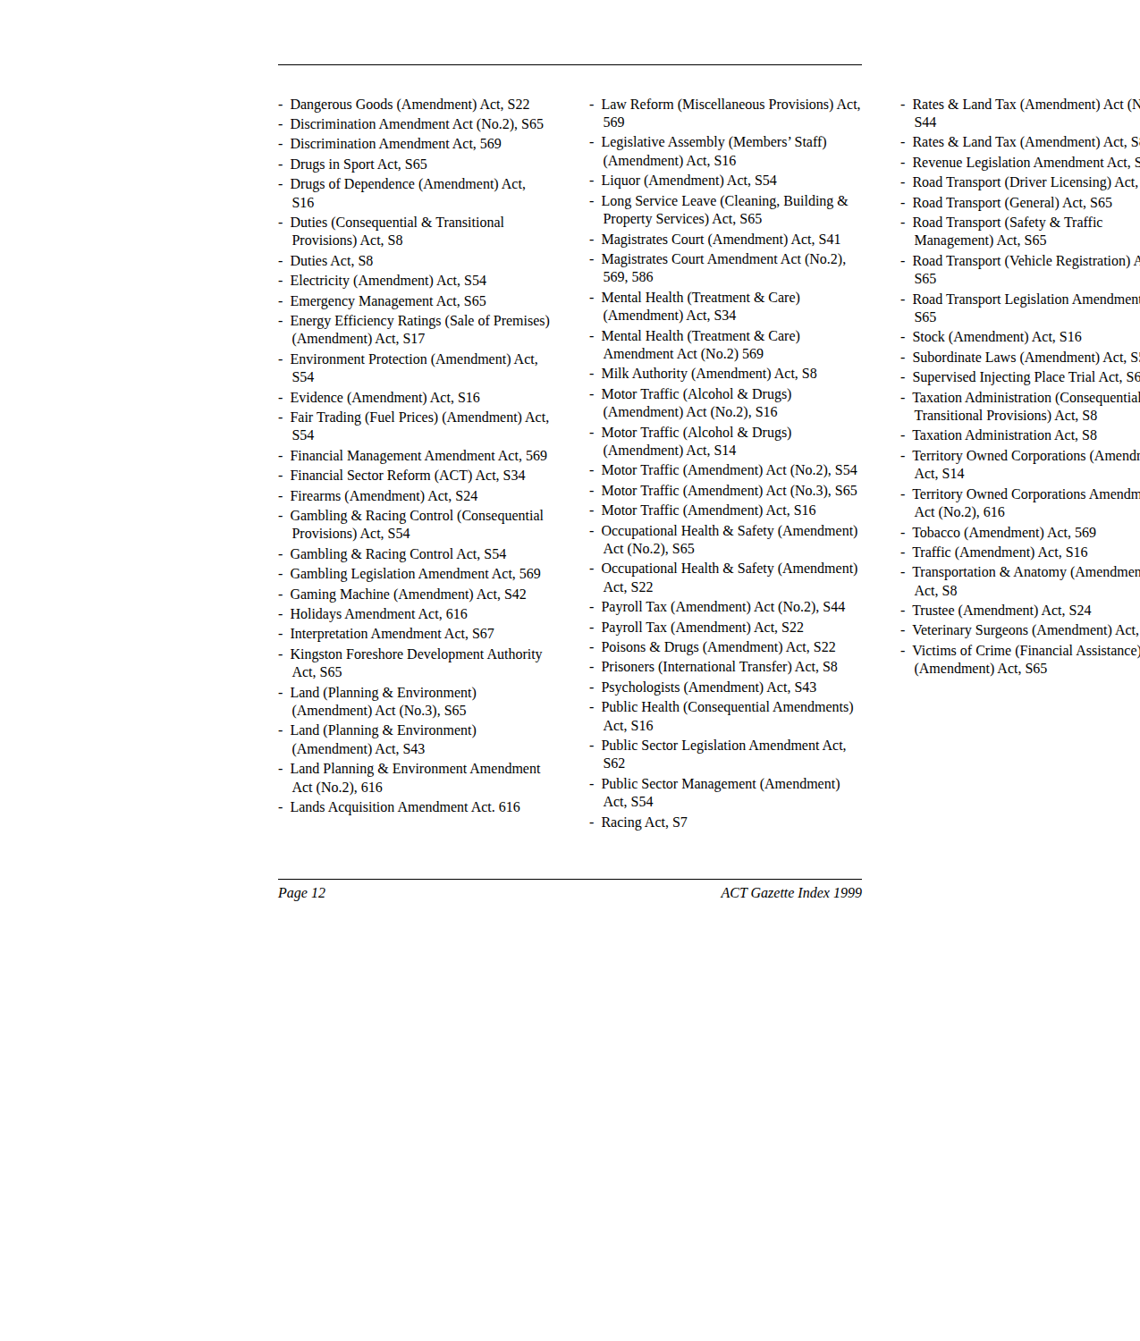- Dangerous Goods (Amendment) Act, S22
- Discrimination Amendment Act (No.2), S65
- Discrimination Amendment Act, 569
- Drugs in Sport Act, S65
- Drugs of Dependence (Amendment) Act, S16
- Duties (Consequential & Transitional Provisions) Act, S8
- Duties Act, S8
- Electricity (Amendment) Act, S54
- Emergency Management Act, S65
- Energy Efficiency Ratings (Sale of Premises) (Amendment) Act, S17
- Environment Protection (Amendment) Act, S54
- Evidence (Amendment) Act, S16
- Fair Trading (Fuel Prices) (Amendment) Act, S54
- Financial Management Amendment Act, 569
- Financial Sector Reform (ACT) Act, S34
- Firearms (Amendment) Act, S24
- Gambling & Racing Control (Consequential Provisions) Act, S54
- Gambling & Racing Control Act, S54
- Gambling Legislation Amendment Act, 569
- Gaming Machine (Amendment) Act, S42
- Holidays Amendment Act, 616
- Interpretation Amendment Act, S67
- Kingston Foreshore Development Authority Act, S65
- Land (Planning & Environment) (Amendment) Act (No.3), S65
- Land (Planning & Environment) (Amendment) Act, S43
- Land Planning & Environment Amendment Act (No.2), 616
- Lands Acquisition Amendment Act. 616
- Law Reform (Miscellaneous Provisions) Act, 569
- Legislative Assembly (Members’ Staff) (Amendment) Act, S16
- Liquor (Amendment) Act, S54
- Long Service Leave (Cleaning, Building & Property Services) Act, S65
- Magistrates Court (Amendment) Act, S41
- Magistrates Court Amendment Act (No.2), 569, 586
- Mental Health (Treatment & Care) (Amendment) Act, S34
- Mental Health (Treatment & Care) Amendment Act (No.2) 569
- Milk Authority (Amendment) Act, S8
- Motor Traffic (Alcohol & Drugs) (Amendment) Act (No.2), S16
- Motor Traffic (Alcohol & Drugs) (Amendment) Act, S14
- Motor Traffic (Amendment) Act (No.2), S54
- Motor Traffic (Amendment) Act (No.3), S65
- Motor Traffic (Amendment) Act, S16
- Occupational Health & Safety (Amendment) Act (No.2), S65
- Occupational Health & Safety (Amendment) Act, S22
- Payroll Tax (Amendment) Act (No.2), S44
- Payroll Tax (Amendment) Act, S22
- Poisons & Drugs (Amendment) Act, S22
- Prisoners (International Transfer) Act, S8
- Psychologists (Amendment) Act, S43
- Public Health (Consequential Amendments) Act, S16
- Public Sector Legislation Amendment Act, S62
- Public Sector Management (Amendment) Act, S54
- Racing Act, S7
- Rates & Land Tax (Amendment) Act (No.2), S44
- Rates & Land Tax (Amendment) Act, S8
- Revenue Legislation Amendment Act, S44
- Road Transport (Driver Licensing) Act, S65
- Road Transport (General) Act, S65
- Road Transport (Safety & Traffic Management) Act, S65
- Road Transport (Vehicle Registration) Act, S65
- Road Transport Legislation Amendment Act, S65
- Stock (Amendment) Act, S16
- Subordinate Laws (Amendment) Act, S54
- Supervised Injecting Place Trial Act, S65
- Taxation Administration (Consequential & Transitional Provisions) Act, S8
- Taxation Administration Act, S8
- Territory Owned Corporations (Amendment) Act, S14
- Territory Owned Corporations Amendment Act (No.2), 616
- Tobacco (Amendment) Act, 569
- Traffic (Amendment) Act, S16
- Transportation & Anatomy (Amendment) Act, S8
- Trustee (Amendment) Act, S24
- Veterinary Surgeons (Amendment) Act, S43
- Victims of Crime (Financial Assistance) (Amendment) Act, S65
Page 12 ACT Gazette Index 1999